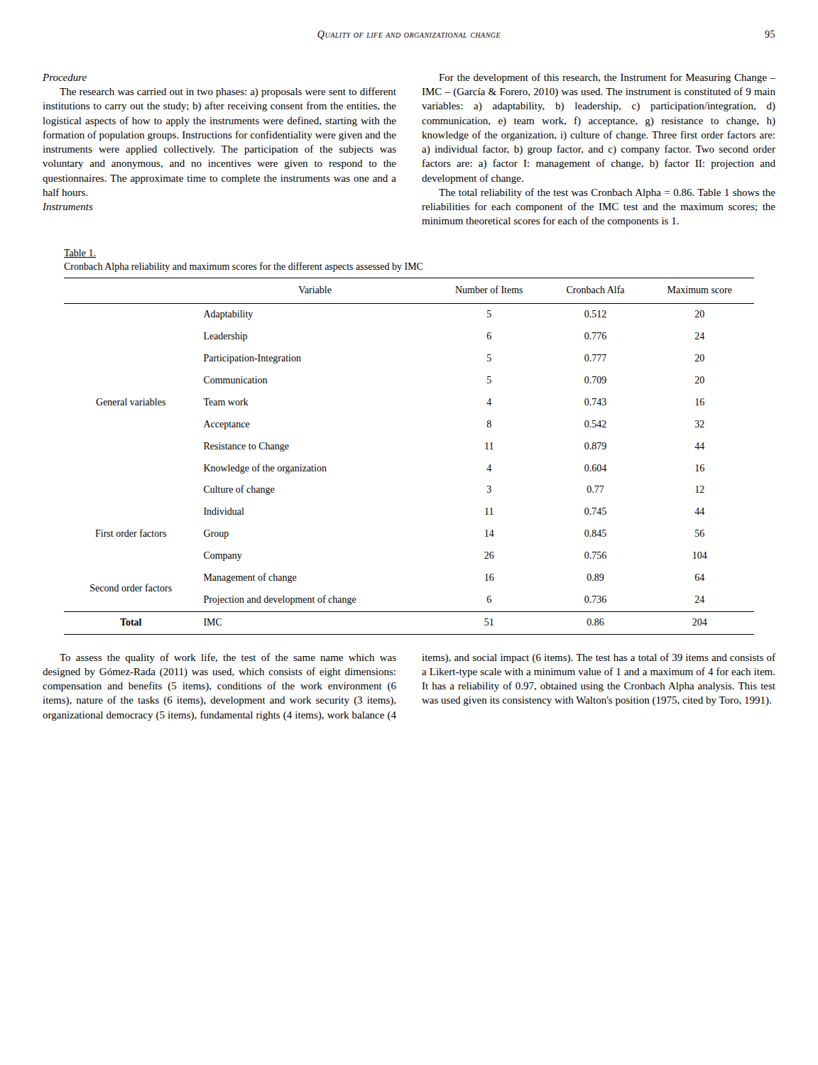Quality of life and organizational change 95
Procedure
The research was carried out in two phases: a) proposals were sent to different institutions to carry out the study; b) after receiving consent from the entities, the logistical aspects of how to apply the instruments were defined, starting with the formation of population groups. Instructions for confidentiality were given and the instruments were applied collectively. The participation of the subjects was voluntary and anonymous, and no incentives were given to respond to the questionnaires. The approximate time to complete the instruments was one and a half hours.
Instruments
For the development of this research, the Instrument for Measuring Change – IMC – (García & Forero, 2010) was used. The instrument is constituted of 9 main variables: a) adaptability, b) leadership, c) participation/integration, d) communication, e) team work, f) acceptance, g) resistance to change, h) knowledge of the organization, i) culture of change. Three first order factors are: a) individual factor, b) group factor, and c) company factor. Two second order factors are: a) factor I: management of change, b) factor II: projection and development of change.
The total reliability of the test was Cronbach Alpha = 0.86. Table 1 shows the reliabilities for each component of the IMC test and the maximum scores; the minimum theoretical scores for each of the components is 1.
Table 1.
Cronbach Alpha reliability and maximum scores for the different aspects assessed by IMC
| | Variable | Number of Items | Cronbach Alfa | Maximum score |
| --- | --- | --- | --- | --- |
| General variables | Adaptability | 5 | 0.512 | 20 |
| Leadership | 6 | 0.776 | 24 |
| Participation-Integration | 5 | 0.777 | 20 |
| Communication | 5 | 0.709 | 20 |
| Team work | 4 | 0.743 | 16 |
| Acceptance | 8 | 0.542 | 32 |
| Resistance to Change | 11 | 0.879 | 44 |
| Knowledge of the organization | 4 | 0.604 | 16 |
| Culture of change | 3 | 0.77 | 12 |
| First order factors | Individual | 11 | 0.745 | 44 |
| Group | 14 | 0.845 | 56 |
| Company | 26 | 0.756 | 104 |
| Second order factors | Management of change | 16 | 0.89 | 64 |
| Projection and development of change | 6 | 0.736 | 24 |
| Total | IMC | 51 | 0.86 | 204 |
To assess the quality of work life, the test of the same name which was designed by Gómez-Rada (2011) was used, which consists of eight dimensions: compensation and benefits (5 items), conditions of the work environment (6 items), nature of the tasks (6 items), development and work security (3 items), organizational democracy (5 items), fundamental rights (4 items), work balance (4 items), and social impact (6 items). The test has a total of 39 items and consists of a Likert-type scale with a minimum value of 1 and a maximum of 4 for each item. It has a reliability of 0.97, obtained using the Cronbach Alpha analysis. This test was used given its consistency with Walton's position (1975, cited by Toro, 1991).